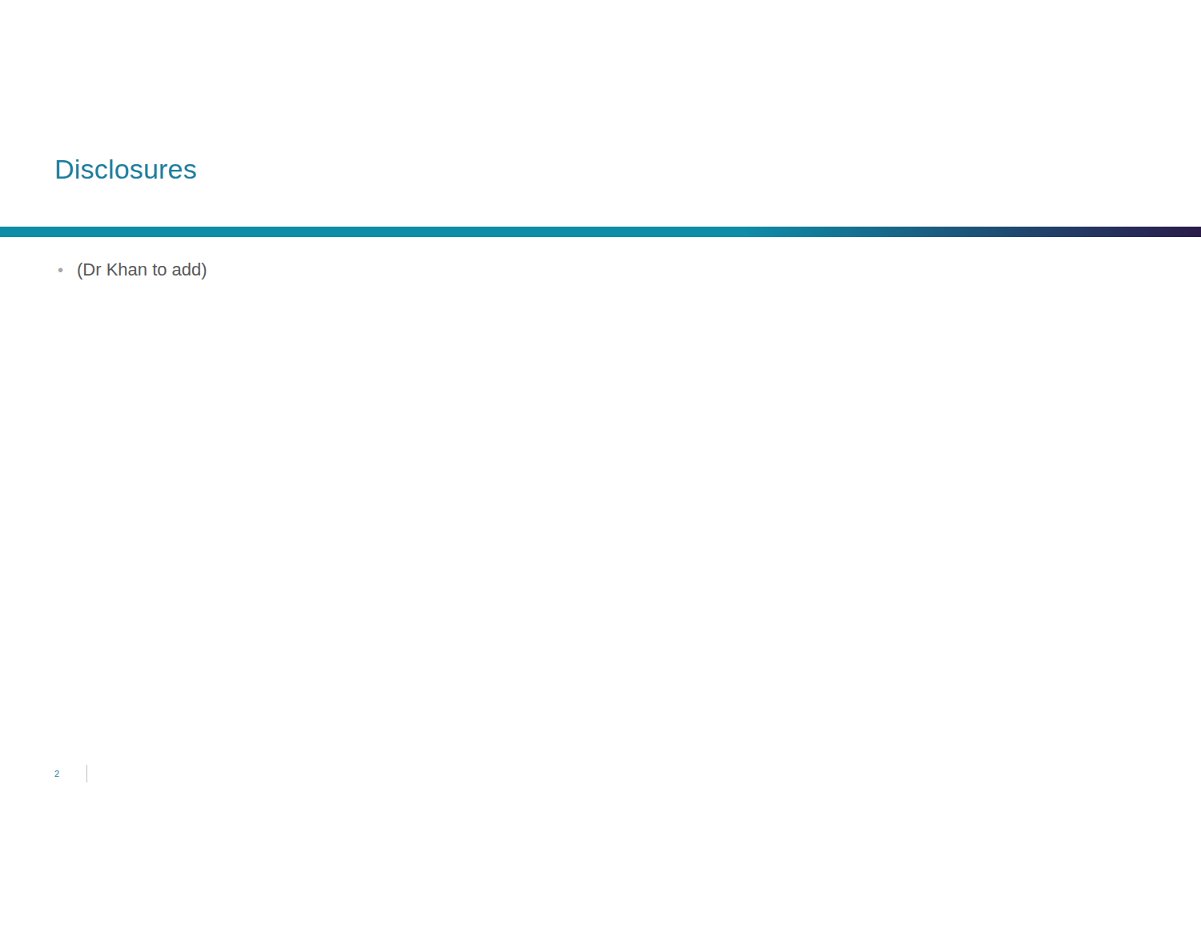Disclosures
(Dr Khan to add)
2